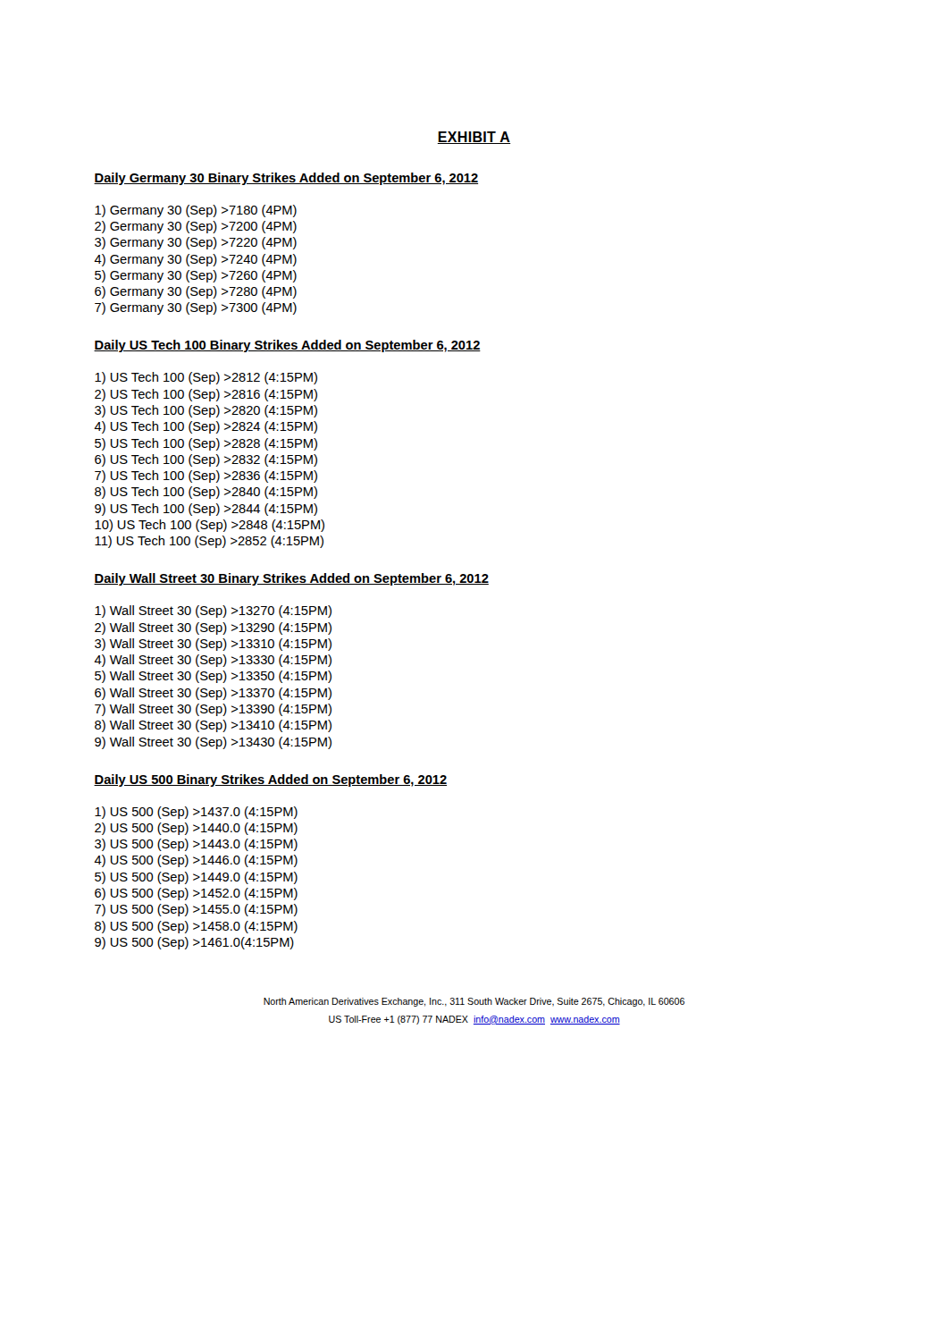EXHIBIT A
Daily Germany 30 Binary Strikes Added on September 6, 2012
1) Germany 30 (Sep) >7180 (4PM)
2) Germany 30 (Sep) >7200 (4PM)
3) Germany 30 (Sep) >7220 (4PM)
4) Germany 30 (Sep) >7240 (4PM)
5) Germany 30 (Sep) >7260 (4PM)
6) Germany 30 (Sep) >7280 (4PM)
7) Germany 30 (Sep) >7300 (4PM)
Daily US Tech 100 Binary Strikes Added on September 6, 2012
1) US Tech 100 (Sep) >2812 (4:15PM)
2) US Tech 100 (Sep) >2816 (4:15PM)
3) US Tech 100 (Sep) >2820 (4:15PM)
4) US Tech 100 (Sep) >2824 (4:15PM)
5) US Tech 100 (Sep) >2828 (4:15PM)
6) US Tech 100 (Sep) >2832 (4:15PM)
7) US Tech 100 (Sep) >2836 (4:15PM)
8) US Tech 100 (Sep) >2840 (4:15PM)
9) US Tech 100 (Sep) >2844 (4:15PM)
10) US Tech 100 (Sep) >2848 (4:15PM)
11) US Tech 100 (Sep) >2852 (4:15PM)
Daily Wall Street 30 Binary Strikes Added on September 6, 2012
1) Wall Street 30 (Sep) >13270 (4:15PM)
2) Wall Street 30 (Sep) >13290 (4:15PM)
3) Wall Street 30 (Sep) >13310 (4:15PM)
4) Wall Street 30 (Sep) >13330 (4:15PM)
5) Wall Street 30 (Sep) >13350 (4:15PM)
6) Wall Street 30 (Sep) >13370 (4:15PM)
7) Wall Street 30 (Sep) >13390 (4:15PM)
8) Wall Street 30 (Sep) >13410 (4:15PM)
9) Wall Street 30 (Sep) >13430 (4:15PM)
Daily US 500 Binary Strikes Added on September 6, 2012
1) US 500 (Sep) >1437.0 (4:15PM)
2) US 500 (Sep) >1440.0 (4:15PM)
3) US 500 (Sep) >1443.0 (4:15PM)
4) US 500 (Sep) >1446.0 (4:15PM)
5) US 500 (Sep) >1449.0 (4:15PM)
6) US 500 (Sep) >1452.0 (4:15PM)
7) US 500 (Sep) >1455.0 (4:15PM)
8) US 500 (Sep) >1458.0 (4:15PM)
9) US 500 (Sep) >1461.0(4:15PM)
North American Derivatives Exchange, Inc., 311 South Wacker Drive, Suite 2675, Chicago, IL 60606
US Toll-Free +1 (877) 77 NADEX info@nadex.com www.nadex.com